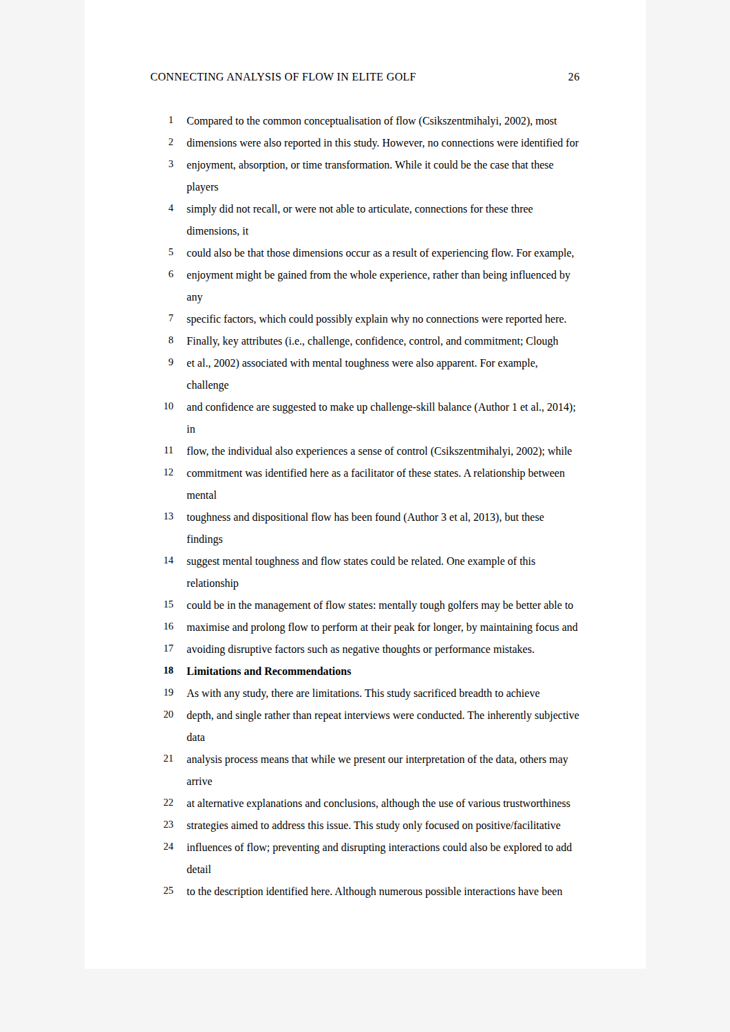Connecting Analysis of Flow in Elite Golf 26
Compared to the common conceptualisation of flow (Csikszentmihalyi, 2002), most
dimensions were also reported in this study. However, no connections were identified for
enjoyment, absorption, or time transformation. While it could be the case that these players
simply did not recall, or were not able to articulate, connections for these three dimensions, it
could also be that those dimensions occur as a result of experiencing flow. For example,
enjoyment might be gained from the whole experience, rather than being influenced by any
specific factors, which could possibly explain why no connections were reported here.
Finally, key attributes (i.e., challenge, confidence, control, and commitment; Clough
et al., 2002) associated with mental toughness were also apparent. For example, challenge
and confidence are suggested to make up challenge-skill balance (Author 1 et al., 2014); in
flow, the individual also experiences a sense of control (Csikszentmihalyi, 2002); while
commitment was identified here as a facilitator of these states. A relationship between mental
toughness and dispositional flow has been found (Author 3 et al, 2013), but these findings
suggest mental toughness and flow states could be related. One example of this relationship
could be in the management of flow states: mentally tough golfers may be better able to
maximise and prolong flow to perform at their peak for longer, by maintaining focus and
avoiding disruptive factors such as negative thoughts or performance mistakes.
Limitations and Recommendations
As with any study, there are limitations. This study sacrificed breadth to achieve
depth, and single rather than repeat interviews were conducted. The inherently subjective data
analysis process means that while we present our interpretation of the data, others may arrive
at alternative explanations and conclusions, although the use of various trustworthiness
strategies aimed to address this issue. This study only focused on positive/facilitative
influences of flow; preventing and disrupting interactions could also be explored to add detail
to the description identified here. Although numerous possible interactions have been